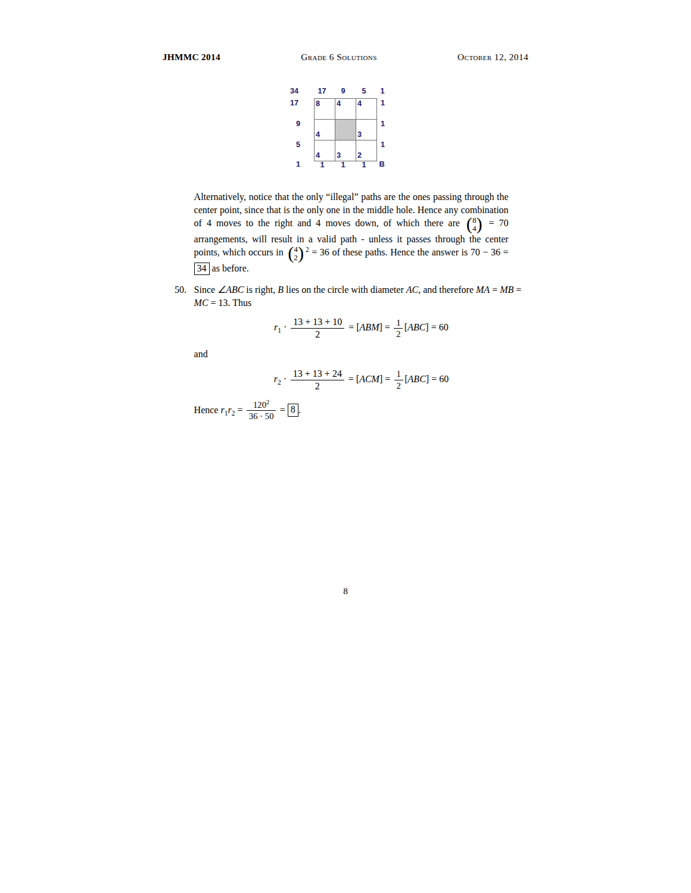JHMMC 2014
Grade 6 Solutions
October 12, 2014
| 34 | 17 | 9 | 5 | 1 |
| 17 | 8 | 4 | 4 | 1 |
| 9 | 4 | | 3 | 1 |
| 5 | 4 | 3 | 2 | 1 |
| 1 | 1 | 1 | 1 | B |
Alternatively, notice that the only “illegal” paths are the ones passing through the center point, since that is the only one in the middle hole. Hence any combination of 4 moves to the right and 4 moves down, of which there are (8
4) = 70 arrangements, will result in a valid path - unless it passes through the center points, which occurs in (4
2)2 = 36 of these paths. Hence the answer is 70 − 36 = 34 as before.
50. Since ABC is right, B lies on the circle with diameter AC, and therefore MA = MB = MC = 13. Thus
r1 · 13 + 13 + 10 2 = [ABM] = 1 2 [ABC] = 60
and
r2 · 13 + 13 + 24 2 = [ACM] = 1 2 [ABC] = 60
Hence r1r2 = 1202 36 · 50 = 8.
8